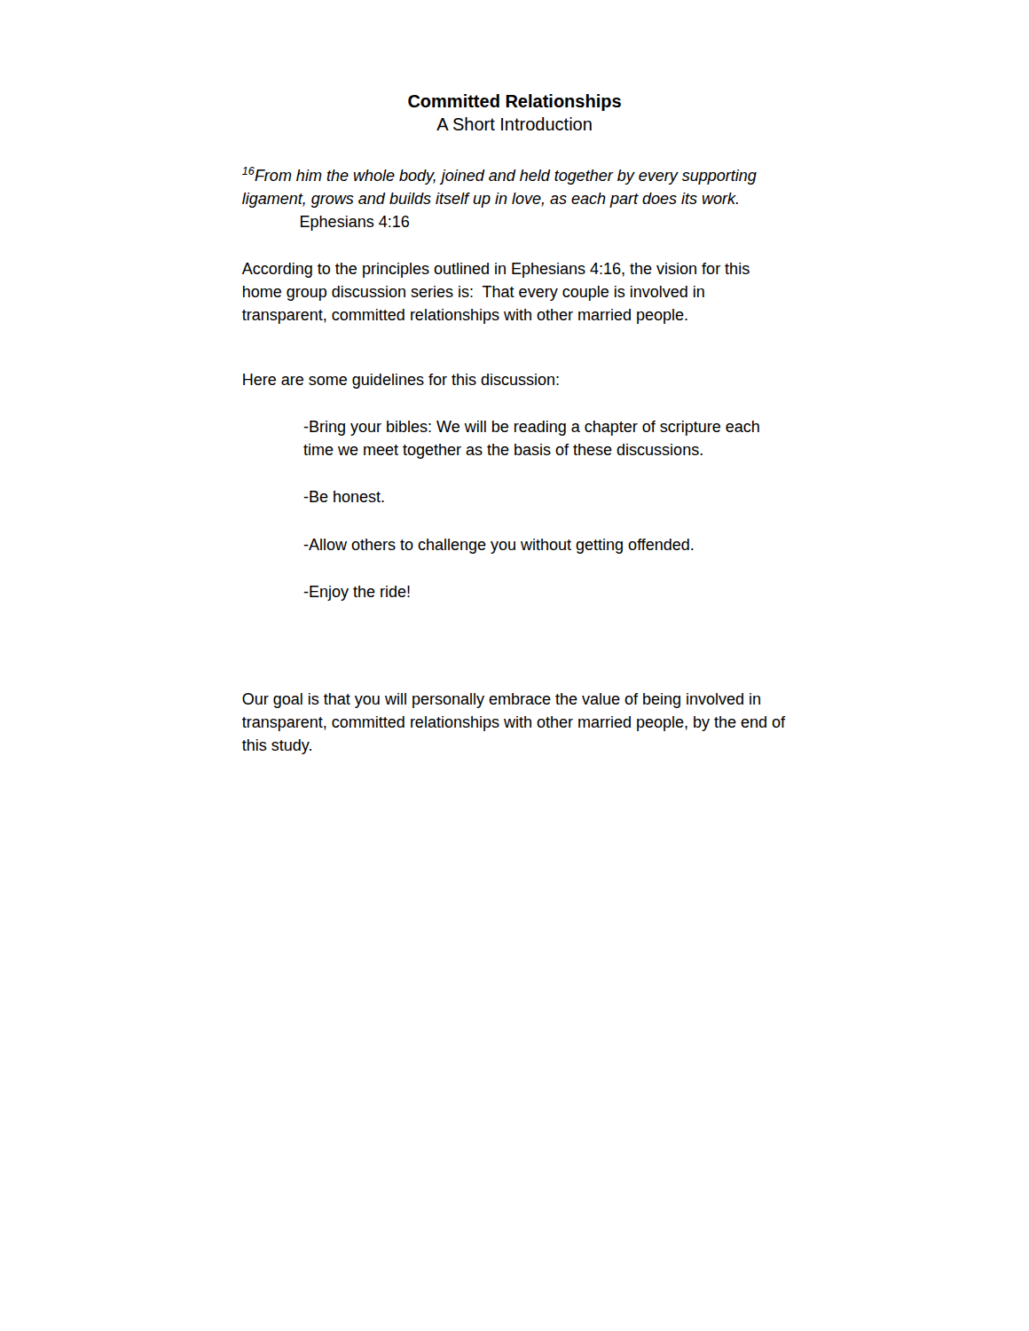Committed Relationships
A Short Introduction
16From him the whole body, joined and held together by every supporting ligament, grows and builds itself up in love, as each part does its work. Ephesians 4:16
According to the principles outlined in Ephesians 4:16, the vision for this home group discussion series is: That every couple is involved in transparent, committed relationships with other married people.
Here are some guidelines for this discussion:
-Bring your bibles: We will be reading a chapter of scripture each time we meet together as the basis of these discussions.
-Be honest.
-Allow others to challenge you without getting offended.
-Enjoy the ride!
Our goal is that you will personally embrace the value of being involved in transparent, committed relationships with other married people, by the end of this study.